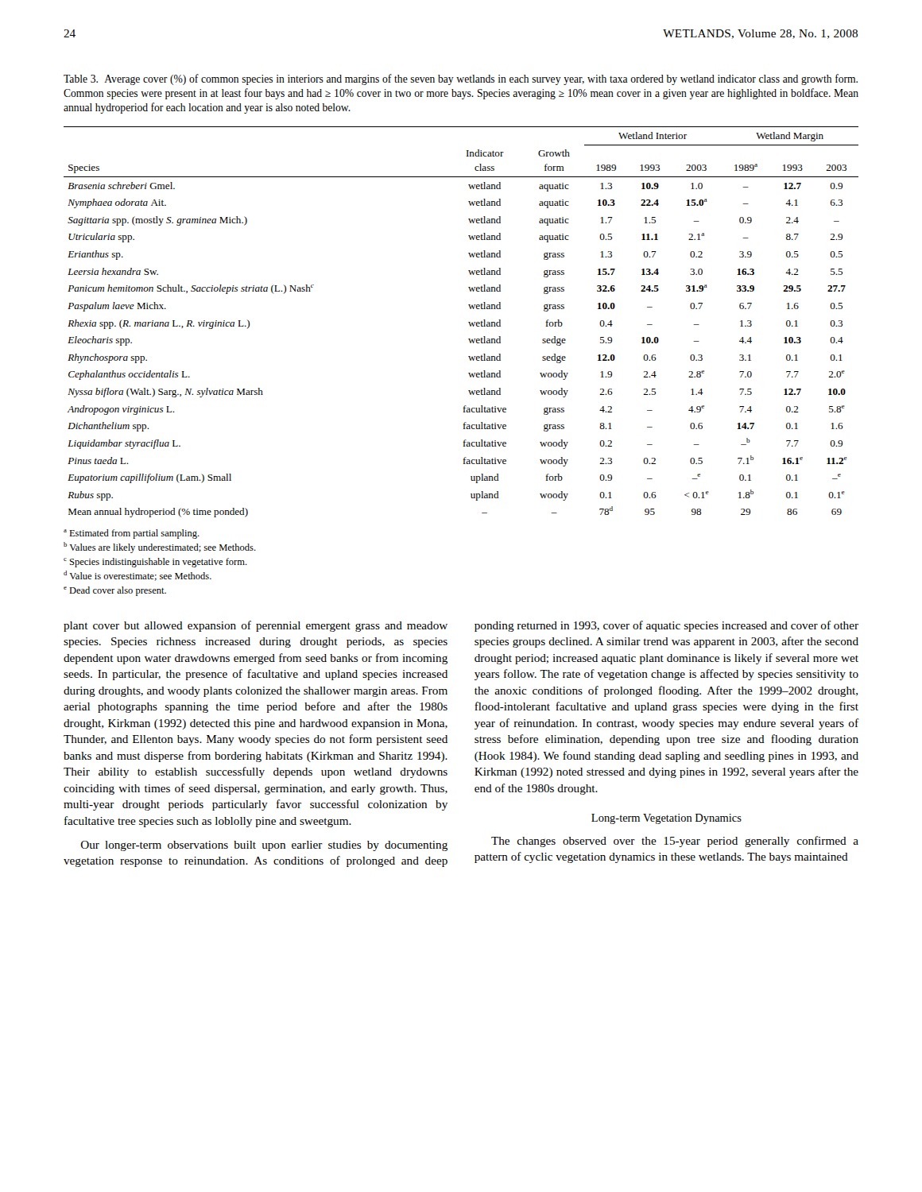24 WETLANDS, Volume 28, No. 1, 2008
Table 3. Average cover (%) of common species in interiors and margins of the seven bay wetlands in each survey year, with taxa ordered by wetland indicator class and growth form. Common species were present in at least four bays and had ≥ 10% cover in two or more bays. Species averaging ≥ 10% mean cover in a given year are highlighted in boldface. Mean annual hydroperiod for each location and year is also noted below.
| | | | Wetland Interior | Wetland Margin |
| --- | --- | --- | --- | --- |
| Species | Indicator class | Growth form | 1989 | 1993 | 2003 | 1989 a | 1993 | 2003 |
| Brasenia schreberi Gmel. | wetland | aquatic | 1.3 | 10.9 | 1.0 | – | 12.7 | 0.9 |
| Nymphaea odorata Ait. | wetland | aquatic | 10.3 | 22.4 | 15.0 a | – | 4.1 | 6.3 |
| Sagittaria spp. (mostly S. graminea Mich.) | wetland | aquatic | 1.7 | 1.5 | – | 0.9 | 2.4 | – |
| Utricularia spp. | wetland | aquatic | 0.5 | 11.1 | 2.1 a | – | 8.7 | 2.9 |
| Erianthus sp. | wetland | grass | 1.3 | 0.7 | 0.2 | 3.9 | 0.5 | 0.5 |
| Leersia hexandra Sw. | wetland | grass | 15.7 | 13.4 | 3.0 | 16.3 | 4.2 | 5.5 |
| Panicum hemitomon Schult., Sacciolepis striata (L.) Nash c | wetland | grass | 32.6 | 24.5 | 31.9 a | 33.9 | 29.5 | 27.7 |
| Paspalum laeve Michx. | wetland | grass | 10.0 | – | 0.7 | 6.7 | 1.6 | 0.5 |
| Rhexia spp. ( R. mariana L., R. virginica L.) | wetland | forb | 0.4 | – | – | 1.3 | 0.1 | 0.3 |
| Eleocharis spp. | wetland | sedge | 5.9 | 10.0 | – | 4.4 | 10.3 | 0.4 |
| Rhynchospora spp. | wetland | sedge | 12.0 | 0.6 | 0.3 | 3.1 | 0.1 | 0.1 |
| Cephalanthus occidentalis L. | wetland | woody | 1.9 | 2.4 | 2.8 e | 7.0 | 7.7 | 2.0 e |
| Nyssa biflora (Walt.) Sarg., N. sylvatica Marsh | wetland | woody | 2.6 | 2.5 | 1.4 | 7.5 | 12.7 | 10.0 |
| Andropogon virginicus L. | facultative | grass | 4.2 | – | 4.9 e | 7.4 | 0.2 | 5.8 e |
| Dichanthelium spp. | facultative | grass | 8.1 | – | 0.6 | 14.7 | 0.1 | 1.6 |
| Liquidambar styraciflua L. | facultative | woody | 0.2 | – | – | – b | 7.7 | 0.9 |
| Pinus taeda L. | facultative | woody | 2.3 | 0.2 | 0.5 | 7.1 b | 16.1 e | 11.2 e |
| Eupatorium capillifolium (Lam.) Small | upland | forb | 0.9 | – | – e | 0.1 | 0.1 | – e |
| Rubus spp. | upland | woody | 0.1 | 0.6 | < 0.1 e | 1.8 b | 0.1 | 0.1 e |
| Mean annual hydroperiod (% time ponded) | – | – | 78 d | 95 | 98 | 29 | 86 | 69 |
a Estimated from partial sampling.
b Values are likely underestimated; see Methods.
c Species indistinguishable in vegetative form.
d Value is overestimate; see Methods.
e Dead cover also present.
plant cover but allowed expansion of perennial emergent grass and meadow species. Species richness increased during drought periods, as species dependent upon water drawdowns emerged from seed banks or from incoming seeds. In particular, the presence of facultative and upland species increased during droughts, and woody plants colonized the shallower margin areas. From aerial photographs spanning the time period before and after the 1980s drought, Kirkman (1992) detected this pine and hardwood expansion in Mona, Thunder, and Ellenton bays. Many woody species do not form persistent seed banks and must disperse from bordering habitats (Kirkman and Sharitz 1994). Their ability to establish successfully depends upon wetland drydowns coinciding with times of seed dispersal, germination, and early growth. Thus, multi-year drought periods particularly favor successful colonization by facultative tree species such as loblolly pine and sweetgum.
Our longer-term observations built upon earlier studies by documenting vegetation response to reinundation. As conditions of prolonged and deep ponding returned in 1993, cover of aquatic species increased and cover of other species groups declined. A similar trend was apparent in 2003, after the second drought period; increased aquatic plant dominance is likely if several more wet years follow. The rate of vegetation change is affected by species sensitivity to the anoxic conditions of prolonged flooding. After the 1999–2002 drought, flood-intolerant facultative and upland grass species were dying in the first year of reinundation. In contrast, woody species may endure several years of stress before elimination, depending upon tree size and flooding duration (Hook 1984). We found standing dead sapling and seedling pines in 1993, and Kirkman (1992) noted stressed and dying pines in 1992, several years after the end of the 1980s drought.
Long-term Vegetation Dynamics
The changes observed over the 15-year period generally confirmed a pattern of cyclic vegetation dynamics in these wetlands. The bays maintained